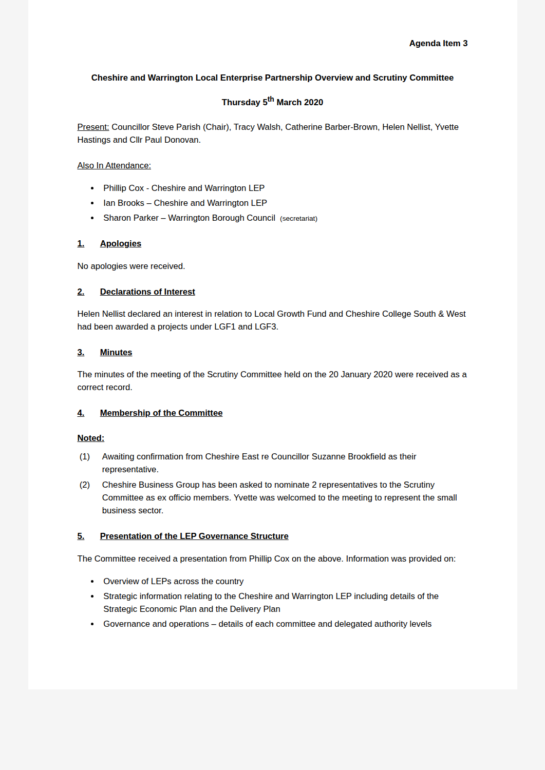Agenda Item 3
Cheshire and Warrington Local Enterprise Partnership Overview and Scrutiny Committee Thursday 5th March 2020
Present: Councillor Steve Parish (Chair), Tracy Walsh, Catherine Barber-Brown, Helen Nellist, Yvette Hastings and Cllr Paul Donovan.
Also In Attendance:
Phillip Cox - Cheshire and Warrington LEP
Ian Brooks – Cheshire and Warrington LEP
Sharon Parker – Warrington Borough Council (secretariat)
1. Apologies
No apologies were received.
2. Declarations of Interest
Helen Nellist declared an interest in relation to Local Growth Fund and Cheshire College South & West had been awarded a projects under LGF1 and LGF3.
3. Minutes
The minutes of the meeting of the Scrutiny Committee held on the 20 January 2020 were received as a correct record.
4. Membership of the Committee
Noted:
Awaiting confirmation from Cheshire East re Councillor Suzanne Brookfield as their representative.
Cheshire Business Group has been asked to nominate 2 representatives to the Scrutiny Committee as ex officio members. Yvette was welcomed to the meeting to represent the small business sector.
5. Presentation of the LEP Governance Structure
The Committee received a presentation from Phillip Cox on the above. Information was provided on:
Overview of LEPs across the country
Strategic information relating to the Cheshire and Warrington LEP including details of the Strategic Economic Plan and the Delivery Plan
Governance and operations – details of each committee and delegated authority levels